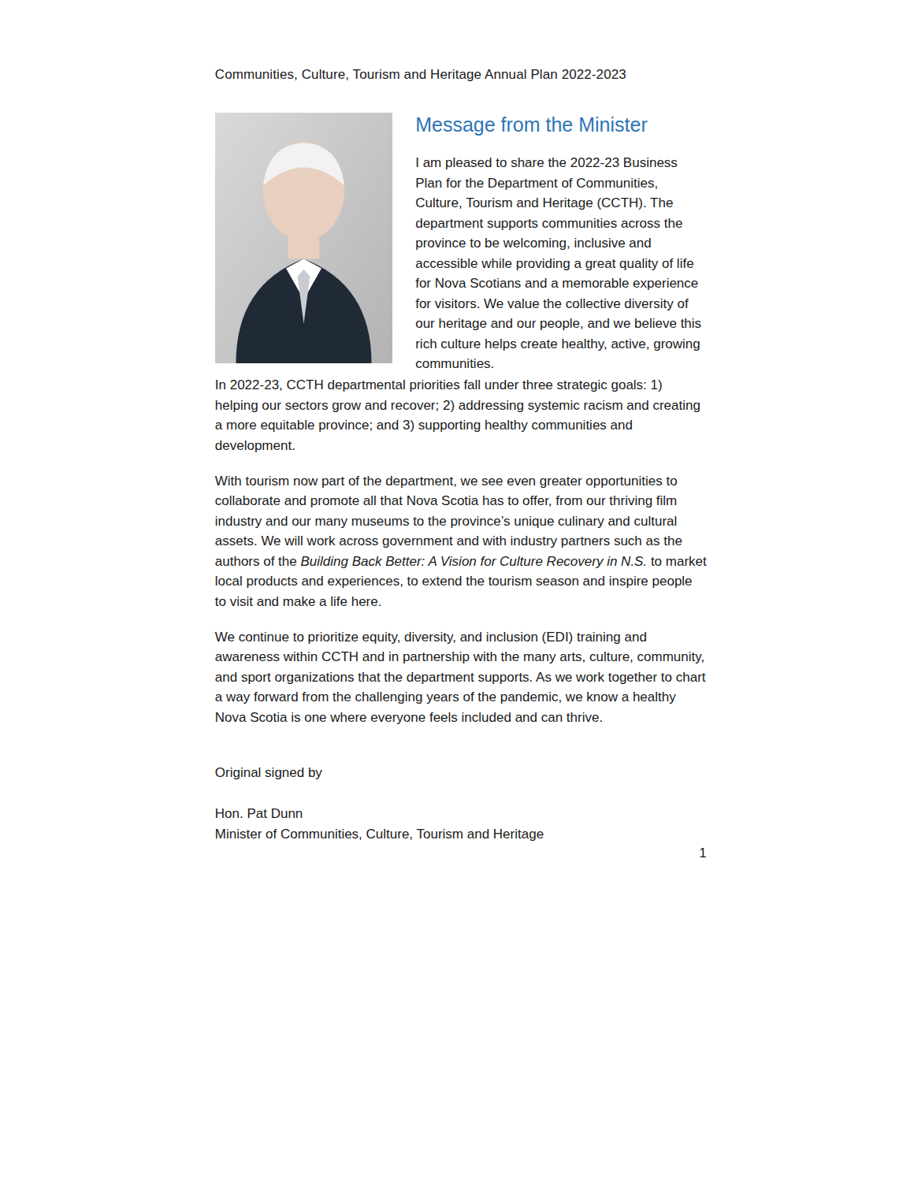Communities, Culture, Tourism and Heritage Annual Plan 2022-2023
Message from the Minister
I am pleased to share the 2022-23 Business Plan for the Department of Communities, Culture, Tourism and Heritage (CCTH). The department supports communities across the province to be welcoming, inclusive and accessible while providing a great quality of life for Nova Scotians and a memorable experience for visitors. We value the collective diversity of our heritage and our people, and we believe this rich culture helps create healthy, active, growing communities.
In 2022-23, CCTH departmental priorities fall under three strategic goals: 1) helping our sectors grow and recover; 2) addressing systemic racism and creating a more equitable province; and 3) supporting healthy communities and development.
With tourism now part of the department, we see even greater opportunities to collaborate and promote all that Nova Scotia has to offer, from our thriving film industry and our many museums to the province’s unique culinary and cultural assets. We will work across government and with industry partners such as the authors of the Building Back Better: A Vision for Culture Recovery in N.S. to market local products and experiences, to extend the tourism season and inspire people to visit and make a life here.
We continue to prioritize equity, diversity, and inclusion (EDI) training and awareness within CCTH and in partnership with the many arts, culture, community, and sport organizations that the department supports. As we work together to chart a way forward from the challenging years of the pandemic, we know a healthy Nova Scotia is one where everyone feels included and can thrive.
Original signed by
Hon. Pat Dunn Minister of Communities, Culture, Tourism and Heritage
1